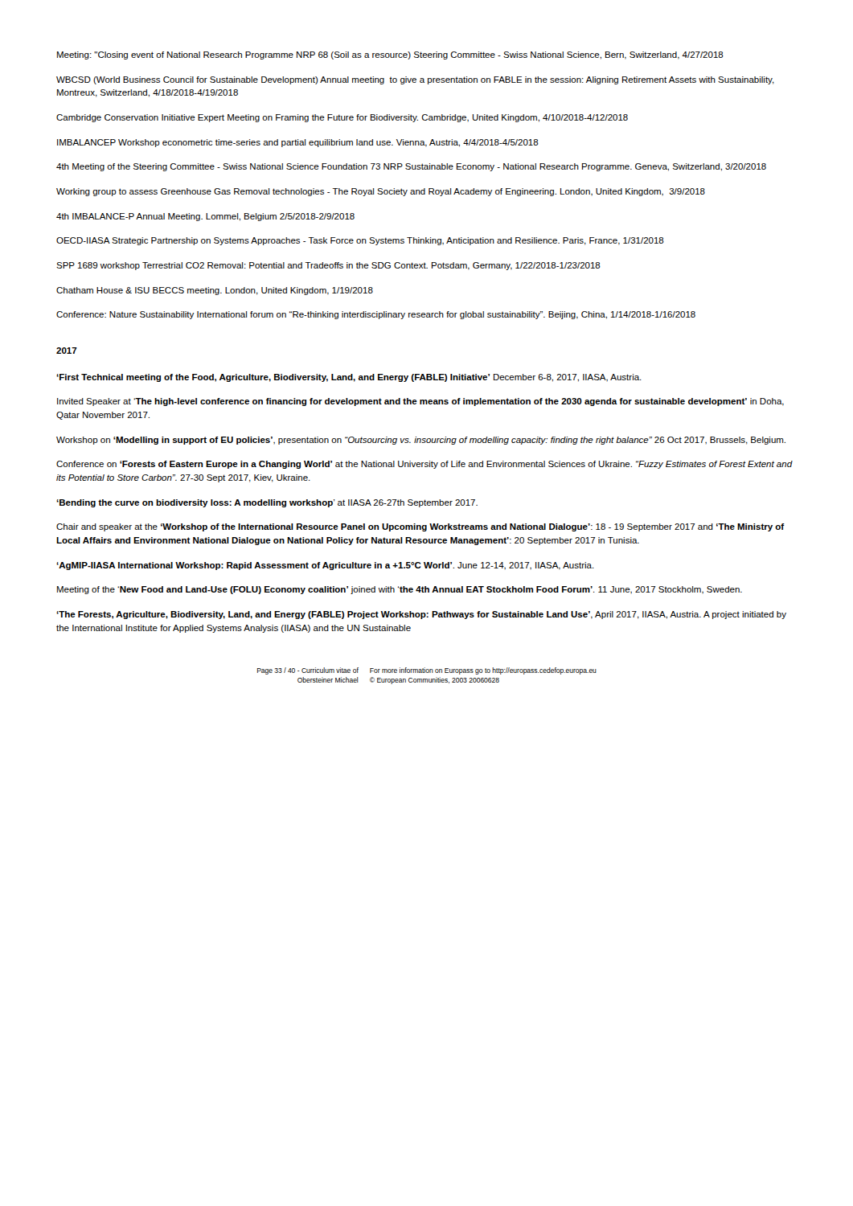Meeting: "Closing event of National Research Programme NRP 68 (Soil as a resource) Steering Committee - Swiss National Science, Bern, Switzerland, 4/27/2018
WBCSD (World Business Council for Sustainable Development) Annual meeting to give a presentation on FABLE in the session: Aligning Retirement Assets with Sustainability, Montreux, Switzerland, 4/18/2018-4/19/2018
Cambridge Conservation Initiative Expert Meeting on Framing the Future for Biodiversity. Cambridge, United Kingdom, 4/10/2018-4/12/2018
IMBALANCEP Workshop econometric time-series and partial equilibrium land use. Vienna, Austria, 4/4/2018-4/5/2018
4th Meeting of the Steering Committee - Swiss National Science Foundation 73 NRP Sustainable Economy - National Research Programme. Geneva, Switzerland, 3/20/2018
Working group to assess Greenhouse Gas Removal technologies - The Royal Society and Royal Academy of Engineering. London, United Kingdom, 3/9/2018
4th IMBALANCE-P Annual Meeting. Lommel, Belgium 2/5/2018-2/9/2018
OECD-IIASA Strategic Partnership on Systems Approaches - Task Force on Systems Thinking, Anticipation and Resilience. Paris, France, 1/31/2018
SPP 1689 workshop Terrestrial CO2 Removal: Potential and Tradeoffs in the SDG Context. Potsdam, Germany, 1/22/2018-1/23/2018
Chatham House & ISU BECCS meeting. London, United Kingdom, 1/19/2018
Conference: Nature Sustainability International forum on “Re-thinking interdisciplinary research for global sustainability”. Beijing, China, 1/14/2018-1/16/2018
2017
‘First Technical meeting of the Food, Agriculture, Biodiversity, Land, and Energy (FABLE) Initiative’ December 6-8, 2017, IIASA, Austria.
Invited Speaker at ‘The high-level conference on financing for development and the means of implementation of the 2030 agenda for sustainable development’ in Doha, Qatar November 2017.
Workshop on ‘Modelling in support of EU policies’, presentation on “Outsourcing vs. insourcing of modelling capacity: finding the right balance” 26 Oct 2017, Brussels, Belgium.
Conference on ‘Forests of Eastern Europe in a Changing World’ at the National University of Life and Environmental Sciences of Ukraine. “Fuzzy Estimates of Forest Extent and its Potential to Store Carbon”. 27-30 Sept 2017, Kiev, Ukraine.
‘Bending the curve on biodiversity loss: A modelling workshop’ at IIASA 26-27th September 2017.
Chair and speaker at the ‘Workshop of the International Resource Panel on Upcoming Workstreams and National Dialogue’: 18 - 19 September 2017 and ‘The Ministry of Local Affairs and Environment National Dialogue on National Policy for Natural Resource Management’: 20 September 2017 in Tunisia.
‘AgMIP-IIASA International Workshop: Rapid Assessment of Agriculture in a +1.5°C World’. June 12-14, 2017, IIASA, Austria.
Meeting of the ‘New Food and Land-Use (FOLU) Economy coalition’ joined with ‘the 4th Annual EAT Stockholm Food Forum’. 11 June, 2017 Stockholm, Sweden.
‘The Forests, Agriculture, Biodiversity, Land, and Energy (FABLE) Project Workshop: Pathways for Sustainable Land Use’, April 2017, IIASA, Austria. A project initiated by the International Institute for Applied Systems Analysis (IIASA) and the UN Sustainable
Page 33 / 40 - Curriculum vitae of
Obersteiner Michael
For more information on Europass go to http://europass.cedefop.europa.eu
© European Communities, 2003 20060628